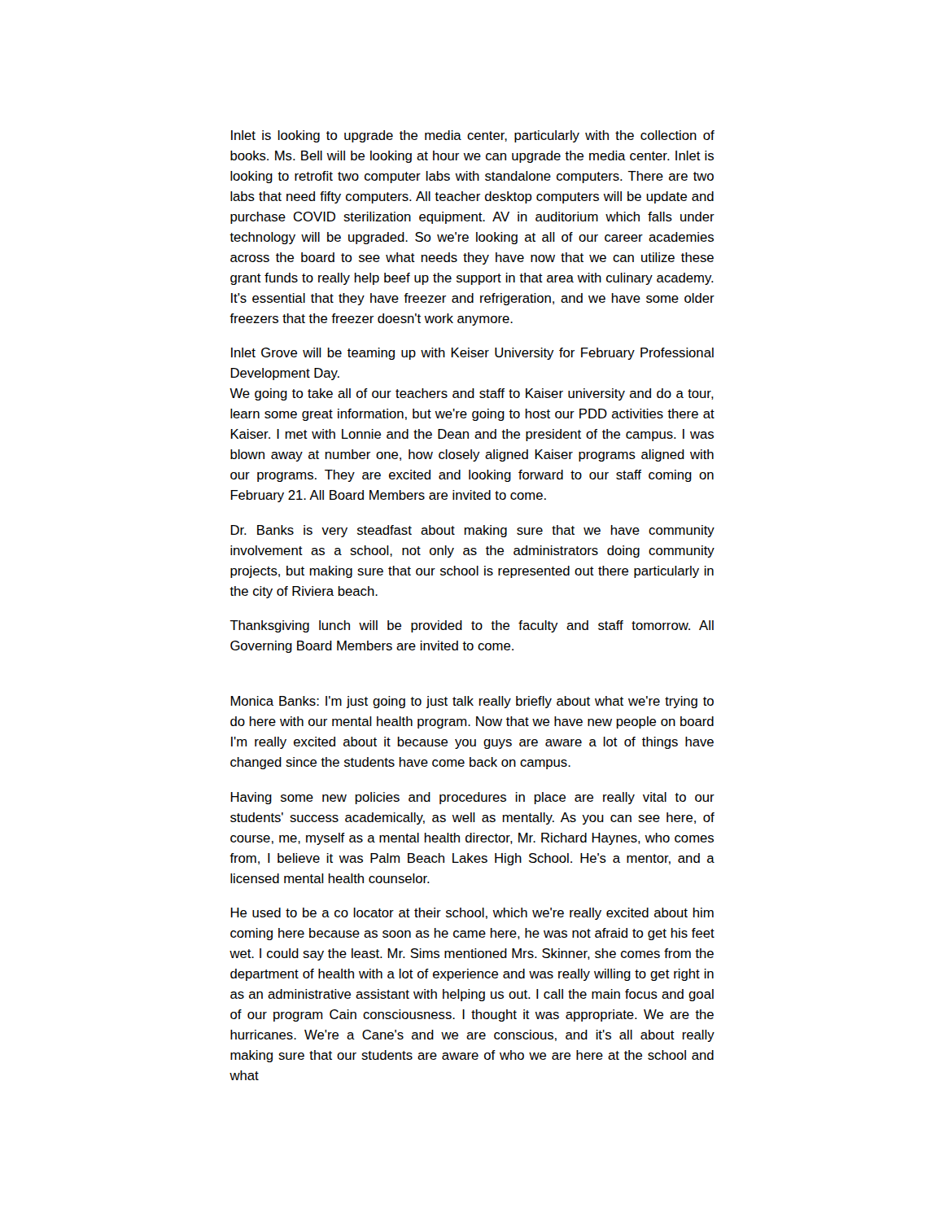Inlet is looking to upgrade the media center, particularly with the collection of books. Ms. Bell will be looking at hour we can upgrade the media center. Inlet is looking to retrofit two computer labs with standalone computers. There are two labs that need fifty computers. All teacher desktop computers will be update and purchase COVID sterilization equipment. AV in auditorium which falls under technology will be upgraded. So we're looking at all of our career academies across the board to see what needs they have now that we can utilize these grant funds to really help beef up the support in that area with culinary academy. It's essential that they have freezer and refrigeration, and we have some older freezers that the freezer doesn't work anymore.
Inlet Grove will be teaming up with Keiser University for February Professional Development Day.
We going to take all of our teachers and staff to Kaiser university and do a tour, learn some great information, but we're going to host our PDD activities there at Kaiser. I met with Lonnie and the Dean and the president of the campus. I was blown away at number one, how closely aligned Kaiser programs aligned with our programs. They are excited and looking forward to our staff coming on February 21. All Board Members are invited to come.
Dr. Banks is very steadfast about making sure that we have community involvement as a school, not only as the administrators doing community projects, but making sure that our school is represented out there particularly in the city of Riviera beach.
Thanksgiving lunch will be provided to the faculty and staff tomorrow. All Governing Board Members are invited to come.
Monica Banks: I'm just going to just talk really briefly about what we're trying to do here with our mental health program. Now that we have new people on board I'm really excited about it because you guys are aware a lot of things have changed since the students have come back on campus.
Having some new policies and procedures in place are really vital to our students' success academically, as well as mentally. As you can see here, of course, me, myself as a mental health director, Mr. Richard Haynes, who comes from, I believe it was Palm Beach Lakes High School. He's a mentor, and a licensed mental health counselor.
He used to be a co locator at their school, which we're really excited about him coming here because as soon as he came here, he was not afraid to get his feet wet. I could say the least. Mr. Sims mentioned Mrs. Skinner, she comes from the department of health with a lot of experience and was really willing to get right in as an administrative assistant with helping us out. I call the main focus and goal of our program Cain consciousness. I thought it was appropriate. We are the hurricanes. We're a Cane's and we are conscious, and it's all about really making sure that our students are aware of who we are here at the school and what